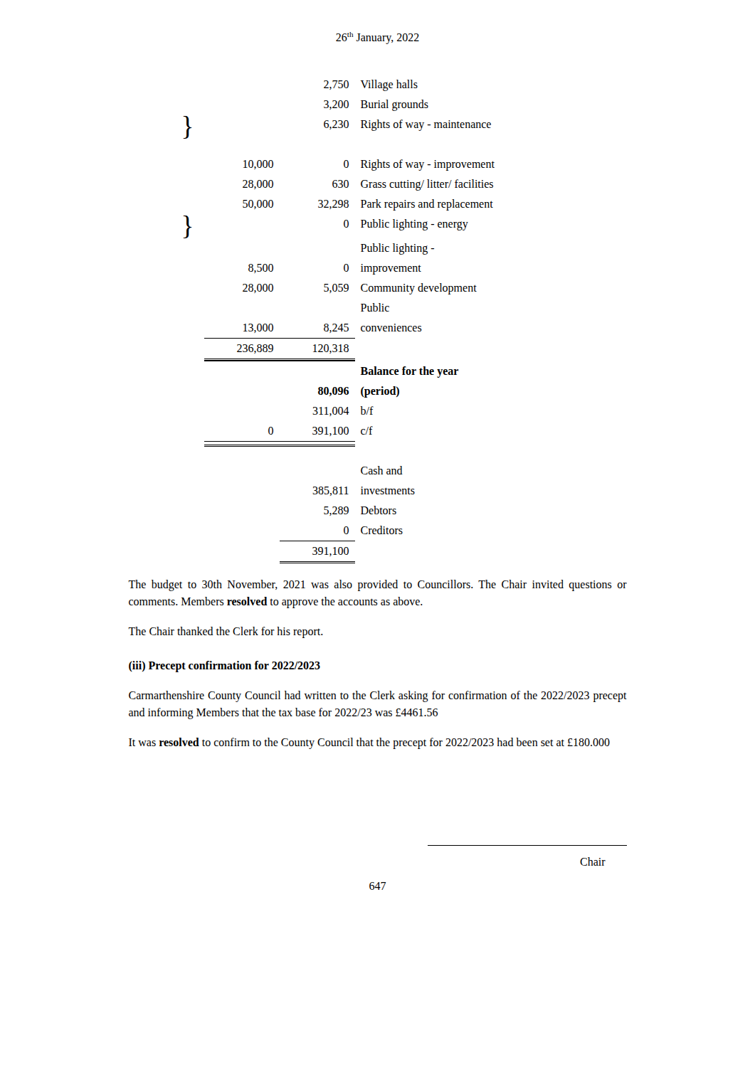26th January, 2022
| | | 2,750 | Village halls |
| | | 3,200 | Burial grounds |
| } | | 6,230 | Rights of way - maintenance |
| | 10,000 | 0 | Rights of way - improvement |
| | 28,000 | 630 | Grass cutting/ litter/ facilities |
| | 50,000 | 32,298 | Park repairs and replacement |
| } | | 0 | Public lighting - energy |
| | | | Public lighting - |
| | 8,500 | 0 | improvement |
| | 28,000 | 5,059 | Community development |
| | | | Public |
| | 13,000 | 8,245 | conveniences |
| | 236,889 | 120,318 | |
| | | | Balance for the year |
| | | 80,096 | (period) |
| | | 311,004 | b/f |
| | 0 | 391,100 | c/f |
| | | | Cash and |
| | | 385,811 | investments |
| | | 5,289 | Debtors |
| | | 0 | Creditors |
| | | 391,100 | |
The budget to 30th November, 2021 was also provided to Councillors. The Chair invited questions or comments. Members resolved to approve the accounts as above.
The Chair thanked the Clerk for his report.
(iii) Precept confirmation for 2022/2023
Carmarthenshire County Council had written to the Clerk asking for confirmation of the 2022/2023 precept and informing Members that the tax base for 2022/23 was £4461.56
It was resolved to confirm to the County Council that the precept for 2022/2023 had been set at £180.000
Chair
647